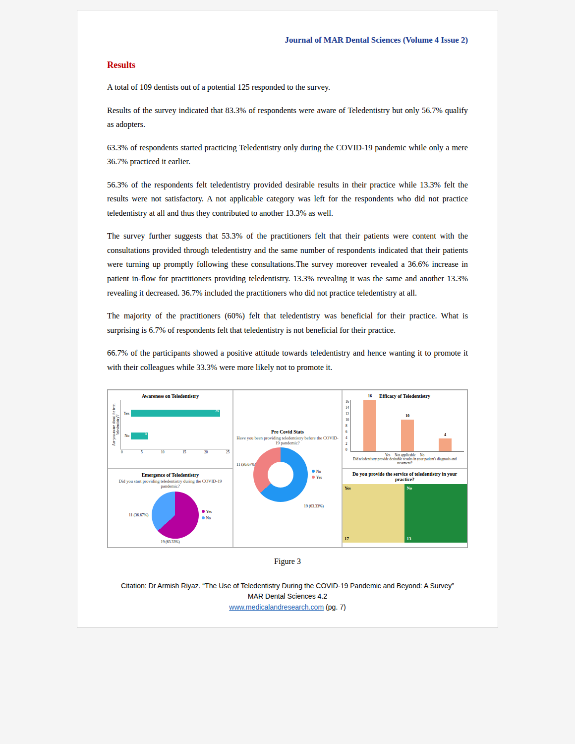Journal of MAR Dental Sciences (Volume 4 Issue 2)
Results
A total of 109 dentists out of a potential 125 responded to the survey.
Results of the survey indicated that 83.3% of respondents were aware of Teledentistry but only 56.7% qualify as adopters.
63.3% of respondents started practicing Teledentistry only during the COVID-19 pandemic while only a mere 36.7% practiced it earlier.
56.3% of the respondents felt teledentistry provided desirable results in their practice while 13.3% felt the results were not satisfactory. A not applicable category was left for the respondents who did not practice teledentistry at all and thus they contributed to another 13.3% as well.
The survey further suggests that 53.3% of the practitioners felt that their patients were content with the consultations provided through teledentistry and the same number of respondents indicated that their patients were turning up promptly following these consultations.The survey moreover revealed a 36.6% increase in patient in-flow for practitioners providing teledentistry. 13.3% revealing it was the same and another 13.3% revealing it decreased. 36.7% included the practitioners who did not practice teledentistry at all.
The majority of the practitioners (60%) felt that teledentistry was beneficial for their practice. What is surprising is 6.7% of respondents felt that teledentistry is not beneficial for their practice.
66.7% of the participants showed a positive attitude towards teledentistry and hence wanting it to promote it with their colleagues while 33.3% were more likely not to promote it.
Awareness on Teledentistry
Are you aware about the term 'teledentistry'?
Yes
25
No
5
0510152025
Pre Covid Stats
Have you been providing teledentistry before the COVID-19 pandemic?
11 (36.67%)
No
Yes
19 (63.33%)
Efficacy of Teledentistry
1614121086420
16
10
4
Yes Not applicable No
Did teledentistry provide desirable results in your patient's diagnosis and treatment?
Emergence of Teledentistry
Did you start providing teledentistry during the COVID-19 pandemic?
11 (36.67%)
Yes
No
19 (63.33%)
Do you provide the service of teledentistry in your practice?
Yes
17
No
13
Figure 3
Citation: Dr Armish Riyaz. “The Use of Teledentistry During the COVID-19 Pandemic and Beyond: A Survey”
MAR Dental Sciences 4.2
www.medicalandresearch.com (pg. 7)